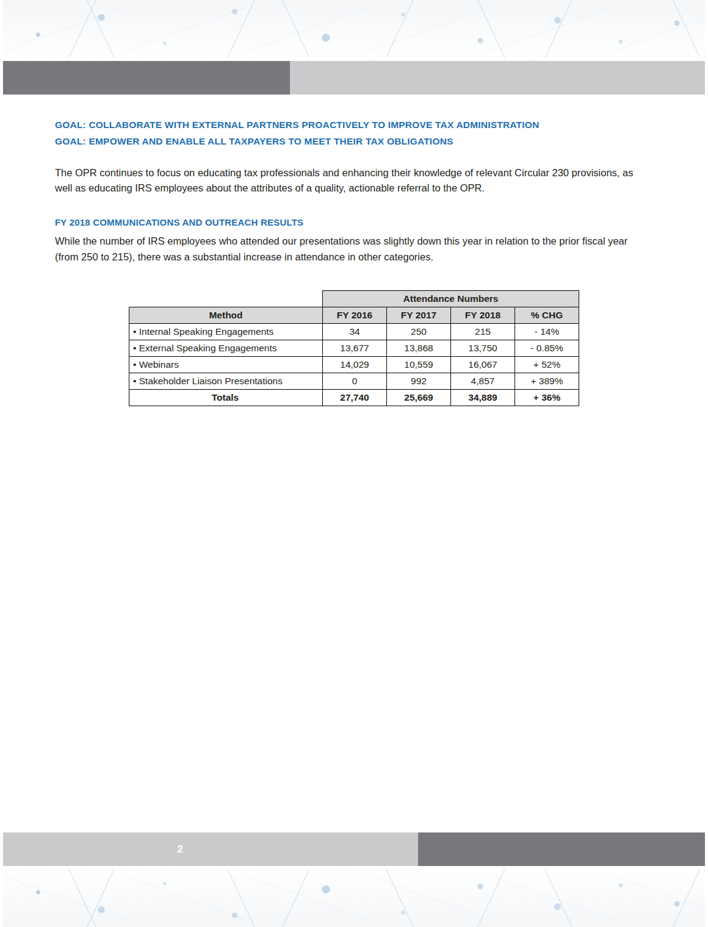GOAL: COLLABORATE WITH EXTERNAL PARTNERS PROACTIVELY TO IMPROVE TAX ADMINISTRATION
GOAL: EMPOWER AND ENABLE ALL TAXPAYERS TO MEET THEIR TAX OBLIGATIONS
The OPR continues to focus on educating tax professionals and enhancing their knowledge of relevant Circular 230 provisions, as well as educating IRS employees about the attributes of a quality, actionable referral to the OPR.
FY 2018 COMMUNICATIONS AND OUTREACH RESULTS
While the number of IRS employees who attended our presentations was slightly down this year in relation to the prior fiscal year (from 250 to 215), there was a substantial increase in attendance in other categories.
| | Attendance Numbers |
| --- | --- |
| Method | FY 2016 | FY 2017 | FY 2018 | % CHG |
| • Internal Speaking Engagements | 34 | 250 | 215 | - 14% |
| • External Speaking Engagements | 13,677 | 13,868 | 13,750 | - 0.85% |
| • Webinars | 14,029 | 10,559 | 16,067 | + 52% |
| • Stakeholder Liaison Presentations | 0 | 992 | 4,857 | + 389% |
| Totals | 27,740 | 25,669 | 34,889 | + 36% |
2